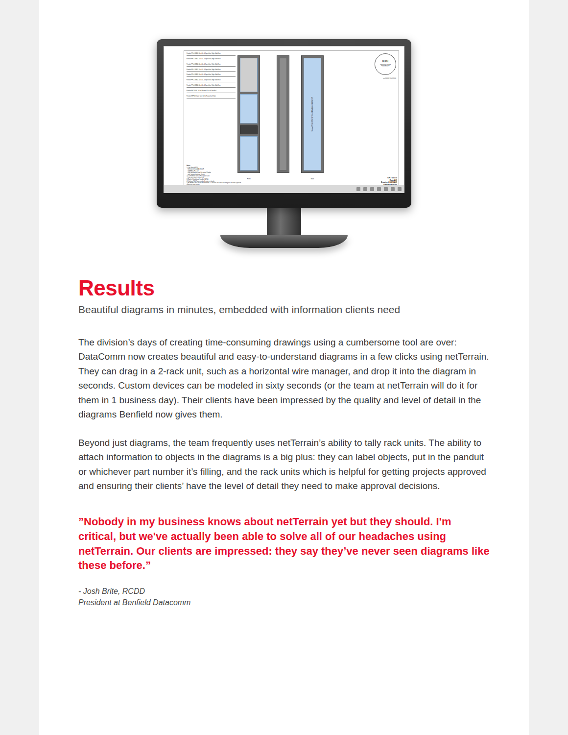Panduit PPL4-SMB2-10 x 40 – 48 port blue, Right Side/Rear
Panduit PPL4-SMB2-10 x 40 – 48 port blue, Right Side/Rear
Panduit PPL4-SMB2-10 x 40 – 48 port blue, Right Side/Rear
Panduit PPL4-SMB2-10 x 40 – 48 port blue, Right Side/Rear
Panduit PPL4-SMB2-10 x 40 – 48 port blue, Right Side/Rear
Panduit PPL4-SMB2-10 x 40 – 48 port blue, Right Side/Rear
Panduit PPL4-SMB2-10 x 40 – 48 port blue, Right Side/Rear
Panduit PE2200BC To Be Mounted On Left Side Rail
Panduit NRP06 Power Cord To Be Routed Left Side
Front
Vertical PDU CPDC12-V2G-5A8A-BLK-CMBRBC-2P
Back
BICSI REGISTERED
COMMUNICATIONS
DISTRIBUTION
DESIGNER
Drawing Not To Scale
Dimensions Approximate
Notes:
1) One Vertical PDU
CPDC12-V2G-5A8A-WS-CR,
CMBRBC-2P, 1-1/2
to be mounted on rear left side of Panduit
rack, leaving front/rear of rack.
2) 2 of Hoffman vertical PDU power cord
to be left coiled at top of rack.
3) Rack is Panduit part number R2P06
4) Hoffman PDU Power cord is 2 meters in length.
5) All Hoffman PDU will be mounted with "L" brackets off of rear mounting rails in order to provide adequate cable routing.
IDF # 02-010
Rack A01
Drawing # 02010A01
Premiere Electric
Results
Beautiful diagrams in minutes, embedded with information clients need
The division’s days of creating time-consuming drawings using a cumbersome tool are over: DataComm now creates beautiful and easy-to-understand diagrams in a few clicks using netTerrain. They can drag in a 2-rack unit, such as a horizontal wire manager, and drop it into the diagram in seconds. Custom devices can be modeled in sixty seconds (or the team at netTerrain will do it for them in 1 business day). Their clients have been impressed by the quality and level of detail in the diagrams Benfield now gives them.
Beyond just diagrams, the team frequently uses netTerrain’s ability to tally rack units. The ability to attach information to objects in the diagrams is a big plus: they can label objects, put in the panduit or whichever part number it’s filling, and the rack units which is helpful for getting projects approved and ensuring their clients’ have the level of detail they need to make approval decisions.
”Nobody in my business knows about netTerrain yet but they should. I'm critical, but we've actually been able to solve all of our headaches using netTerrain. Our clients are impressed: they say they’ve never seen diagrams like these before.”
- Josh Brite, RCDD
President at Benfield Datacomm